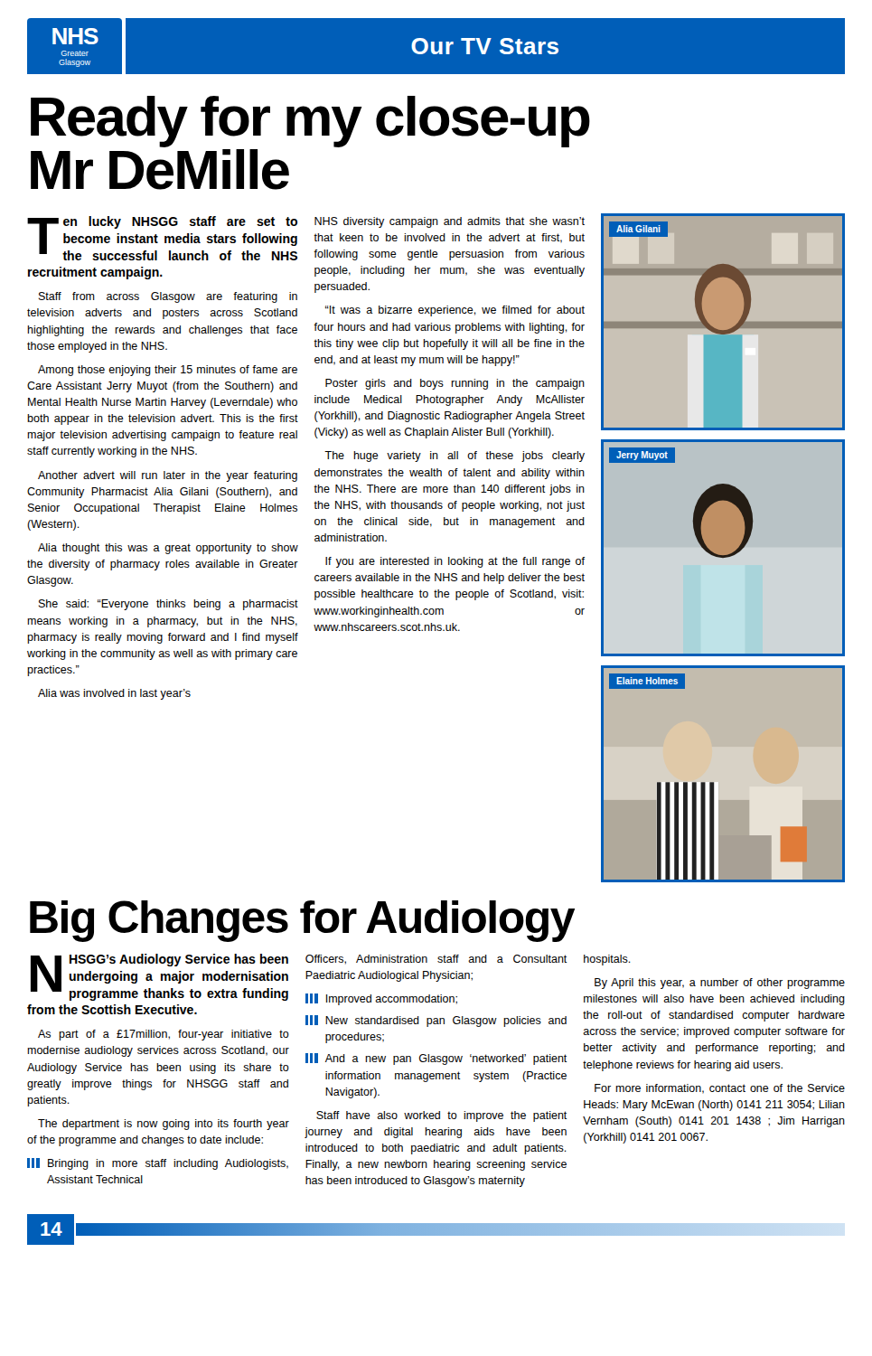NHS Greater
Glasgow
Our TV Stars
Ready for my close-up
Mr DeMille
Ten lucky NHSGG staff are set to become instant media stars following the successful launch of the NHS recruitment campaign.
Staff from across Glasgow are featuring in television adverts and posters across Scotland highlighting the rewards and challenges that face those employed in the NHS.
Among those enjoying their 15 minutes of fame are Care Assistant Jerry Muyot (from the Southern) and Mental Health Nurse Martin Harvey (Leverndale) who both appear in the television advert. This is the first major television advertising campaign to feature real staff currently working in the NHS.
Another advert will run later in the year featuring Community Pharmacist Alia Gilani (Southern), and Senior Occupational Therapist Elaine Holmes (Western).
Alia thought this was a great opportunity to show the diversity of pharmacy roles available in Greater Glasgow.
She said: “Everyone thinks being a pharmacist means working in a pharmacy, but in the NHS, pharmacy is really moving forward and I find myself working in the community as well as with primary care practices.”
Alia was involved in last year’s
NHS diversity campaign and admits that she wasn’t that keen to be involved in the advert at first, but following some gentle persuasion from various people, including her mum, she was eventually persuaded.
“It was a bizarre experience, we filmed for about four hours and had various problems with lighting, for this tiny wee clip but hopefully it will all be fine in the end, and at least my mum will be happy!”
Poster girls and boys running in the campaign include Medical Photographer Andy McAllister (Yorkhill), and Diagnostic Radiographer Angela Street (Vicky) as well as Chaplain Alister Bull (Yorkhill).
The huge variety in all of these jobs clearly demonstrates the wealth of talent and ability within the NHS. There are more than 140 different jobs in the NHS, with thousands of people working, not just on the clinical side, but in management and administration.
If you are interested in looking at the full range of careers available in the NHS and help deliver the best possible healthcare to the people of Scotland, visit: www.workinginhealth.com or www.nhscareers.scot.nhs.uk.
Alia Gilani
Jerry Muyot
Elaine Holmes
Big Changes for Audiology
NHSGG’s Audiology Service has been undergoing a major modernisation programme thanks to extra funding from the Scottish Executive.
As part of a £17million, four-year initiative to modernise audiology services across Scotland, our Audiology Service has been using its share to greatly improve things for NHSGG staff and patients.
The department is now going into its fourth year of the programme and changes to date include:
Bringing in more staff including Audiologists, Assistant Technical
Officers, Administration staff and a Consultant Paediatric Audiological Physician;
Improved accommodation;
New standardised pan Glasgow policies and procedures;
And a new pan Glasgow ‘networked’ patient information management system (Practice Navigator).
Staff have also worked to improve the patient journey and digital hearing aids have been introduced to both paediatric and adult patients. Finally, a new newborn hearing screening service has been introduced to Glasgow’s maternity
hospitals.
By April this year, a number of other programme milestones will also have been achieved including the roll-out of standardised computer hardware across the service; improved computer software for better activity and performance reporting; and telephone reviews for hearing aid users.
For more information, contact one of the Service Heads: Mary McEwan (North) 0141 211 3054; Lilian Vernham (South) 0141 201 1438 ; Jim Harrigan (Yorkhill) 0141 201 0067.
14